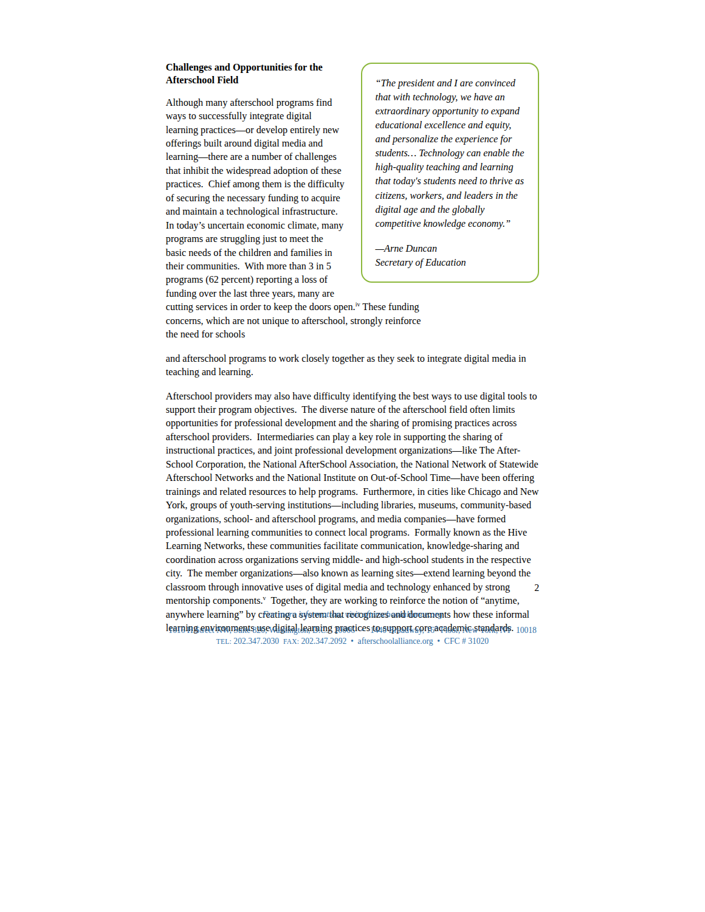“The president and I are convinced that with technology, we have an extraordinary opportunity to expand educational excellence and equity, and personalize the experience for students… Technology can enable the high-quality teaching and learning that today's students need to thrive as citizens, workers, and leaders in the digital age and the globally competitive knowledge economy.”
—Arne Duncan Secretary of Education
Challenges and Opportunities for the Afterschool Field
Although many afterschool programs find ways to successfully integrate digital learning practices—or develop entirely new offerings built around digital media and learning—there are a number of challenges that inhibit the widespread adoption of these practices. Chief among them is the difficulty of securing the necessary funding to acquire and maintain a technological infrastructure. In today’s uncertain economic climate, many programs are struggling just to meet the basic needs of the children and families in their communities. With more than 3 in 5 programs (62 percent) reporting a loss of funding over the last three years, many are cutting services in order to keep the doors open.iv These funding concerns, which are not unique to afterschool, strongly reinforce the need for schools
and afterschool programs to work closely together as they seek to integrate digital media in teaching and learning.
Afterschool providers may also have difficulty identifying the best ways to use digital tools to support their program objectives. The diverse nature of the afterschool field often limits opportunities for professional development and the sharing of promising practices across afterschool providers. Intermediaries can play a key role in supporting the sharing of instructional practices, and joint professional development organizations—like The After-School Corporation, the National AfterSchool Association, the National Network of Statewide Afterschool Networks and the National Institute on Out-of-School Time—have been offering trainings and related resources to help programs. Furthermore, in cities like Chicago and New York, groups of youth-serving institutions—including libraries, museums, community-based organizations, school- and afterschool programs, and media companies—have formed professional learning communities to connect local programs. Formally known as the Hive Learning Networks, these communities facilitate communication, knowledge-sharing and coordination across organizations serving middle- and high-school students in the respective city. The member organizations—also known as learning sites—extend learning beyond the classroom through innovative uses of digital media and technology enhanced by strong mentorship components.v Together, they are working to reinforce the notion of “anytime, anywhere learning” by creating a system that recognizes and documents how these informal learning environments use digital learning practices to support core academic standards.
2
For more information, visit afterschoolaliance.org
1616 H Street NW, Suite 820, Washington, D.C. 20006 • 1440 Broadway, 16th Floor, New York, NY 10018
TEL: 202.347.2030 FAX: 202.347.2092 • afterschoolalliance.org • CFC # 31020